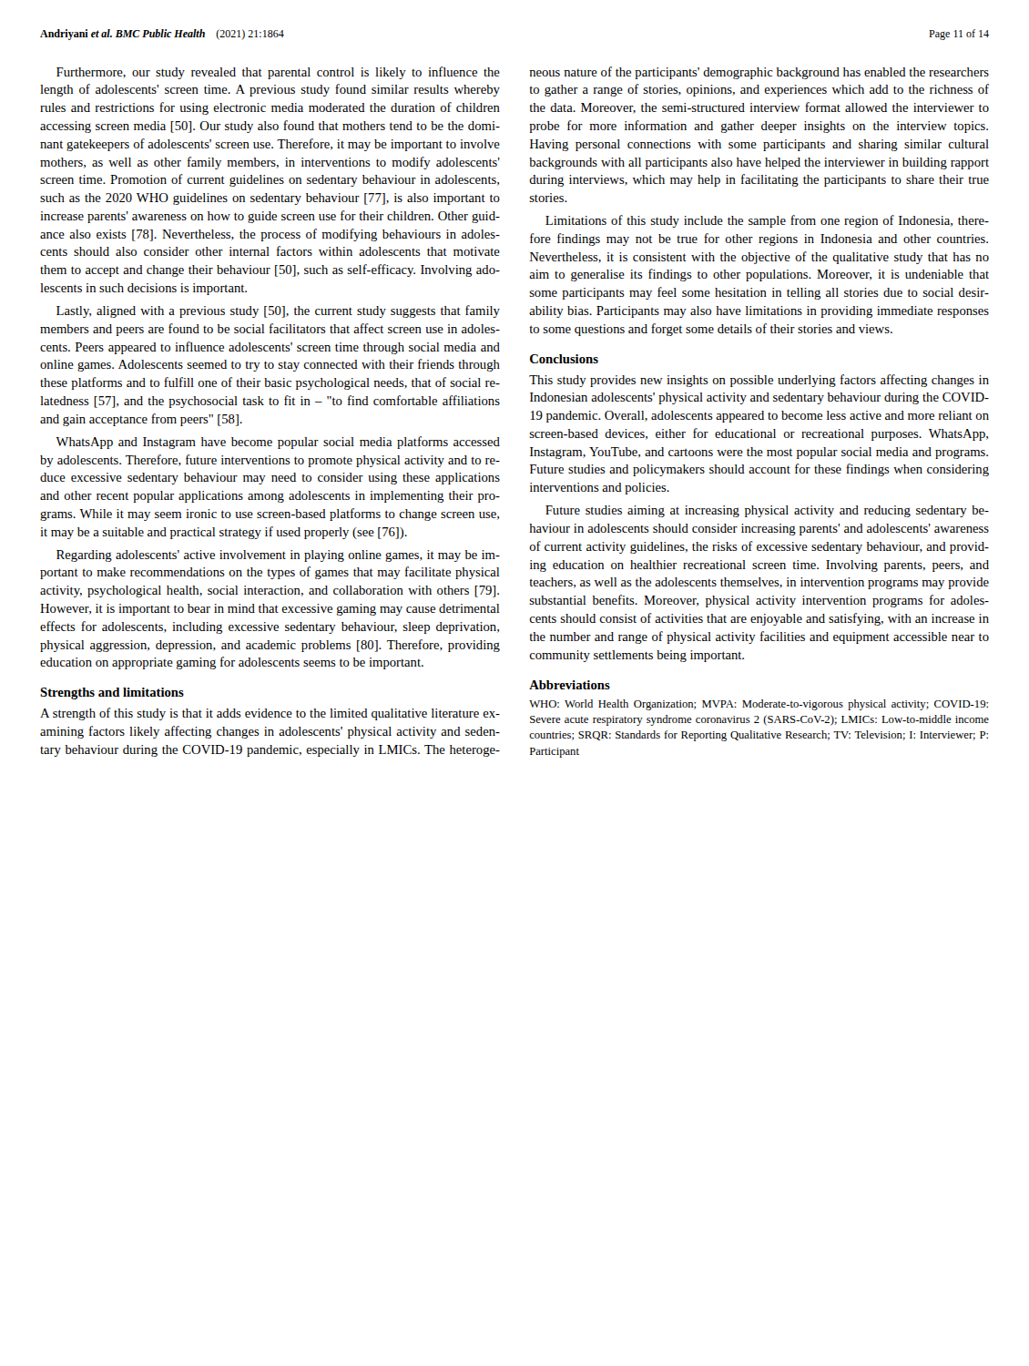Andriyani et al. BMC Public Health (2021) 21:1864
Page 11 of 14
Furthermore, our study revealed that parental control is likely to influence the length of adolescents' screen time. A previous study found similar results whereby rules and restrictions for using electronic media moderated the duration of children accessing screen media [50]. Our study also found that mothers tend to be the dominant gatekeepers of adolescents' screen use. Therefore, it may be important to involve mothers, as well as other family members, in interventions to modify adolescents' screen time. Promotion of current guidelines on sedentary behaviour in adolescents, such as the 2020 WHO guidelines on sedentary behaviour [77], is also important to increase parents' awareness on how to guide screen use for their children. Other guidance also exists [78]. Nevertheless, the process of modifying behaviours in adolescents should also consider other internal factors within adolescents that motivate them to accept and change their behaviour [50], such as self-efficacy. Involving adolescents in such decisions is important.
Lastly, aligned with a previous study [50], the current study suggests that family members and peers are found to be social facilitators that affect screen use in adolescents. Peers appeared to influence adolescents' screen time through social media and online games. Adolescents seemed to try to stay connected with their friends through these platforms and to fulfill one of their basic psychological needs, that of social relatedness [57], and the psychosocial task to fit in – "to find comfortable affiliations and gain acceptance from peers" [58].
WhatsApp and Instagram have become popular social media platforms accessed by adolescents. Therefore, future interventions to promote physical activity and to reduce excessive sedentary behaviour may need to consider using these applications and other recent popular applications among adolescents in implementing their programs. While it may seem ironic to use screen-based platforms to change screen use, it may be a suitable and practical strategy if used properly (see [76]).
Regarding adolescents' active involvement in playing online games, it may be important to make recommendations on the types of games that may facilitate physical activity, psychological health, social interaction, and collaboration with others [79]. However, it is important to bear in mind that excessive gaming may cause detrimental effects for adolescents, including excessive sedentary behaviour, sleep deprivation, physical aggression, depression, and academic problems [80]. Therefore, providing education on appropriate gaming for adolescents seems to be important.
Strengths and limitations
A strength of this study is that it adds evidence to the limited qualitative literature examining factors likely affecting changes in adolescents' physical activity and sedentary behaviour during the COVID-19 pandemic, especially in LMICs. The heterogeneous nature of the participants' demographic background has enabled the researchers to gather a range of stories, opinions, and experiences which add to the richness of the data. Moreover, the semi-structured interview format allowed the interviewer to probe for more information and gather deeper insights on the interview topics. Having personal connections with some participants and sharing similar cultural backgrounds with all participants also have helped the interviewer in building rapport during interviews, which may help in facilitating the participants to share their true stories.
Limitations of this study include the sample from one region of Indonesia, therefore findings may not be true for other regions in Indonesia and other countries. Nevertheless, it is consistent with the objective of the qualitative study that has no aim to generalise its findings to other populations. Moreover, it is undeniable that some participants may feel some hesitation in telling all stories due to social desirability bias. Participants may also have limitations in providing immediate responses to some questions and forget some details of their stories and views.
Conclusions
This study provides new insights on possible underlying factors affecting changes in Indonesian adolescents' physical activity and sedentary behaviour during the COVID-19 pandemic. Overall, adolescents appeared to become less active and more reliant on screen-based devices, either for educational or recreational purposes. WhatsApp, Instagram, YouTube, and cartoons were the most popular social media and programs. Future studies and policymakers should account for these findings when considering interventions and policies.
Future studies aiming at increasing physical activity and reducing sedentary behaviour in adolescents should consider increasing parents' and adolescents' awareness of current activity guidelines, the risks of excessive sedentary behaviour, and providing education on healthier recreational screen time. Involving parents, peers, and teachers, as well as the adolescents themselves, in intervention programs may provide substantial benefits. Moreover, physical activity intervention programs for adolescents should consist of activities that are enjoyable and satisfying, with an increase in the number and range of physical activity facilities and equipment accessible near to community settlements being important.
Abbreviations
WHO: World Health Organization; MVPA: Moderate-to-vigorous physical activity; COVID-19: Severe acute respiratory syndrome coronavirus 2 (SARS-CoV-2); LMICs: Low-to-middle income countries; SRQR: Standards for Reporting Qualitative Research; TV: Television; I: Interviewer; P: Participant